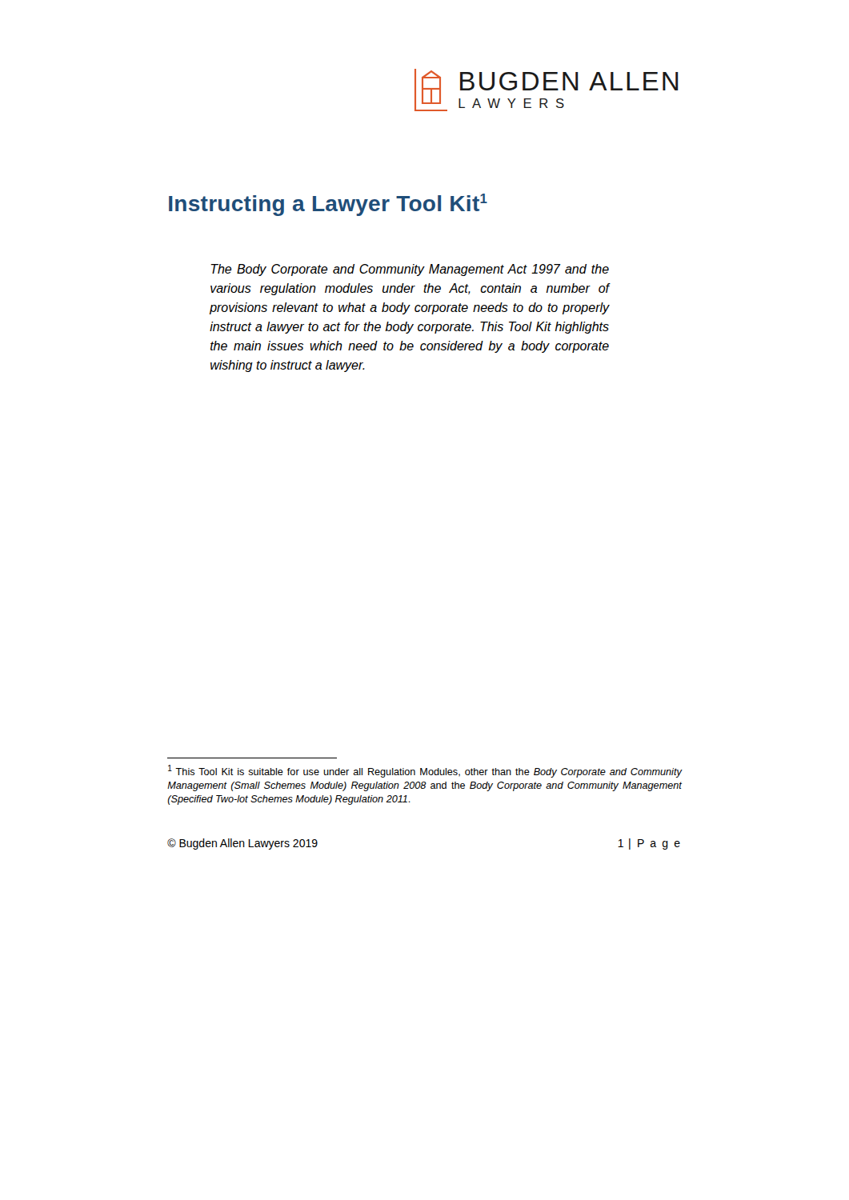BUGDEN ALLEN
LAWYERS
Instructing a Lawyer Tool Kit1
The Body Corporate and Community Management Act 1997 and the various regulation modules under the Act, contain a number of provisions relevant to what a body corporate needs to do to properly instruct a lawyer to act for the body corporate. This Tool Kit highlights the main issues which need to be considered by a body corporate wishing to instruct a lawyer.
1 This Tool Kit is suitable for use under all Regulation Modules, other than the Body Corporate and Community Management (Small Schemes Module) Regulation 2008 and the Body Corporate and Community Management (Specified Two-lot Schemes Module) Regulation 2011.
© Bugden Allen Lawyers 2019
1 | P a g e